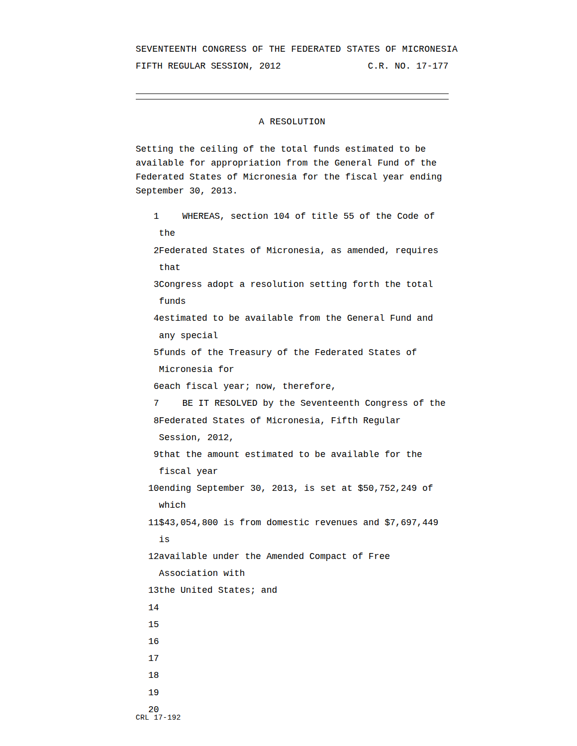SEVENTEENTH CONGRESS OF THE FEDERATED STATES OF MICRONESIA
FIFTH REGULAR SESSION, 2012 C.R. NO. 17-177
A RESOLUTION
Setting the ceiling of the total funds estimated to be available for appropriation from the General Fund of the Federated States of Micronesia for the fiscal year ending September 30, 2013.
| 1 | WHEREAS, section 104 of title 55 of the Code of the |
| 2 | Federated States of Micronesia, as amended, requires that |
| 3 | Congress adopt a resolution setting forth the total funds |
| 4 | estimated to be available from the General Fund and any special |
| 5 | funds of the Treasury of the Federated States of Micronesia for |
| 6 | each fiscal year; now, therefore, |
| 7 | BE IT RESOLVED by the Seventeenth Congress of the |
| 8 | Federated States of Micronesia, Fifth Regular Session, 2012, |
| 9 | that the amount estimated to be available for the fiscal year |
| 10 | ending September 30, 2013, is set at $50,752,249 of which |
| 11 | $43,054,800 is from domestic revenues and $7,697,449 is |
| 12 | available under the Amended Compact of Free Association with |
| 13 | the United States; and |
| 14 | |
| 15 | |
| 16 | |
| 17 | |
| 18 | |
| 19 | |
| 20 | |
CRL 17-192